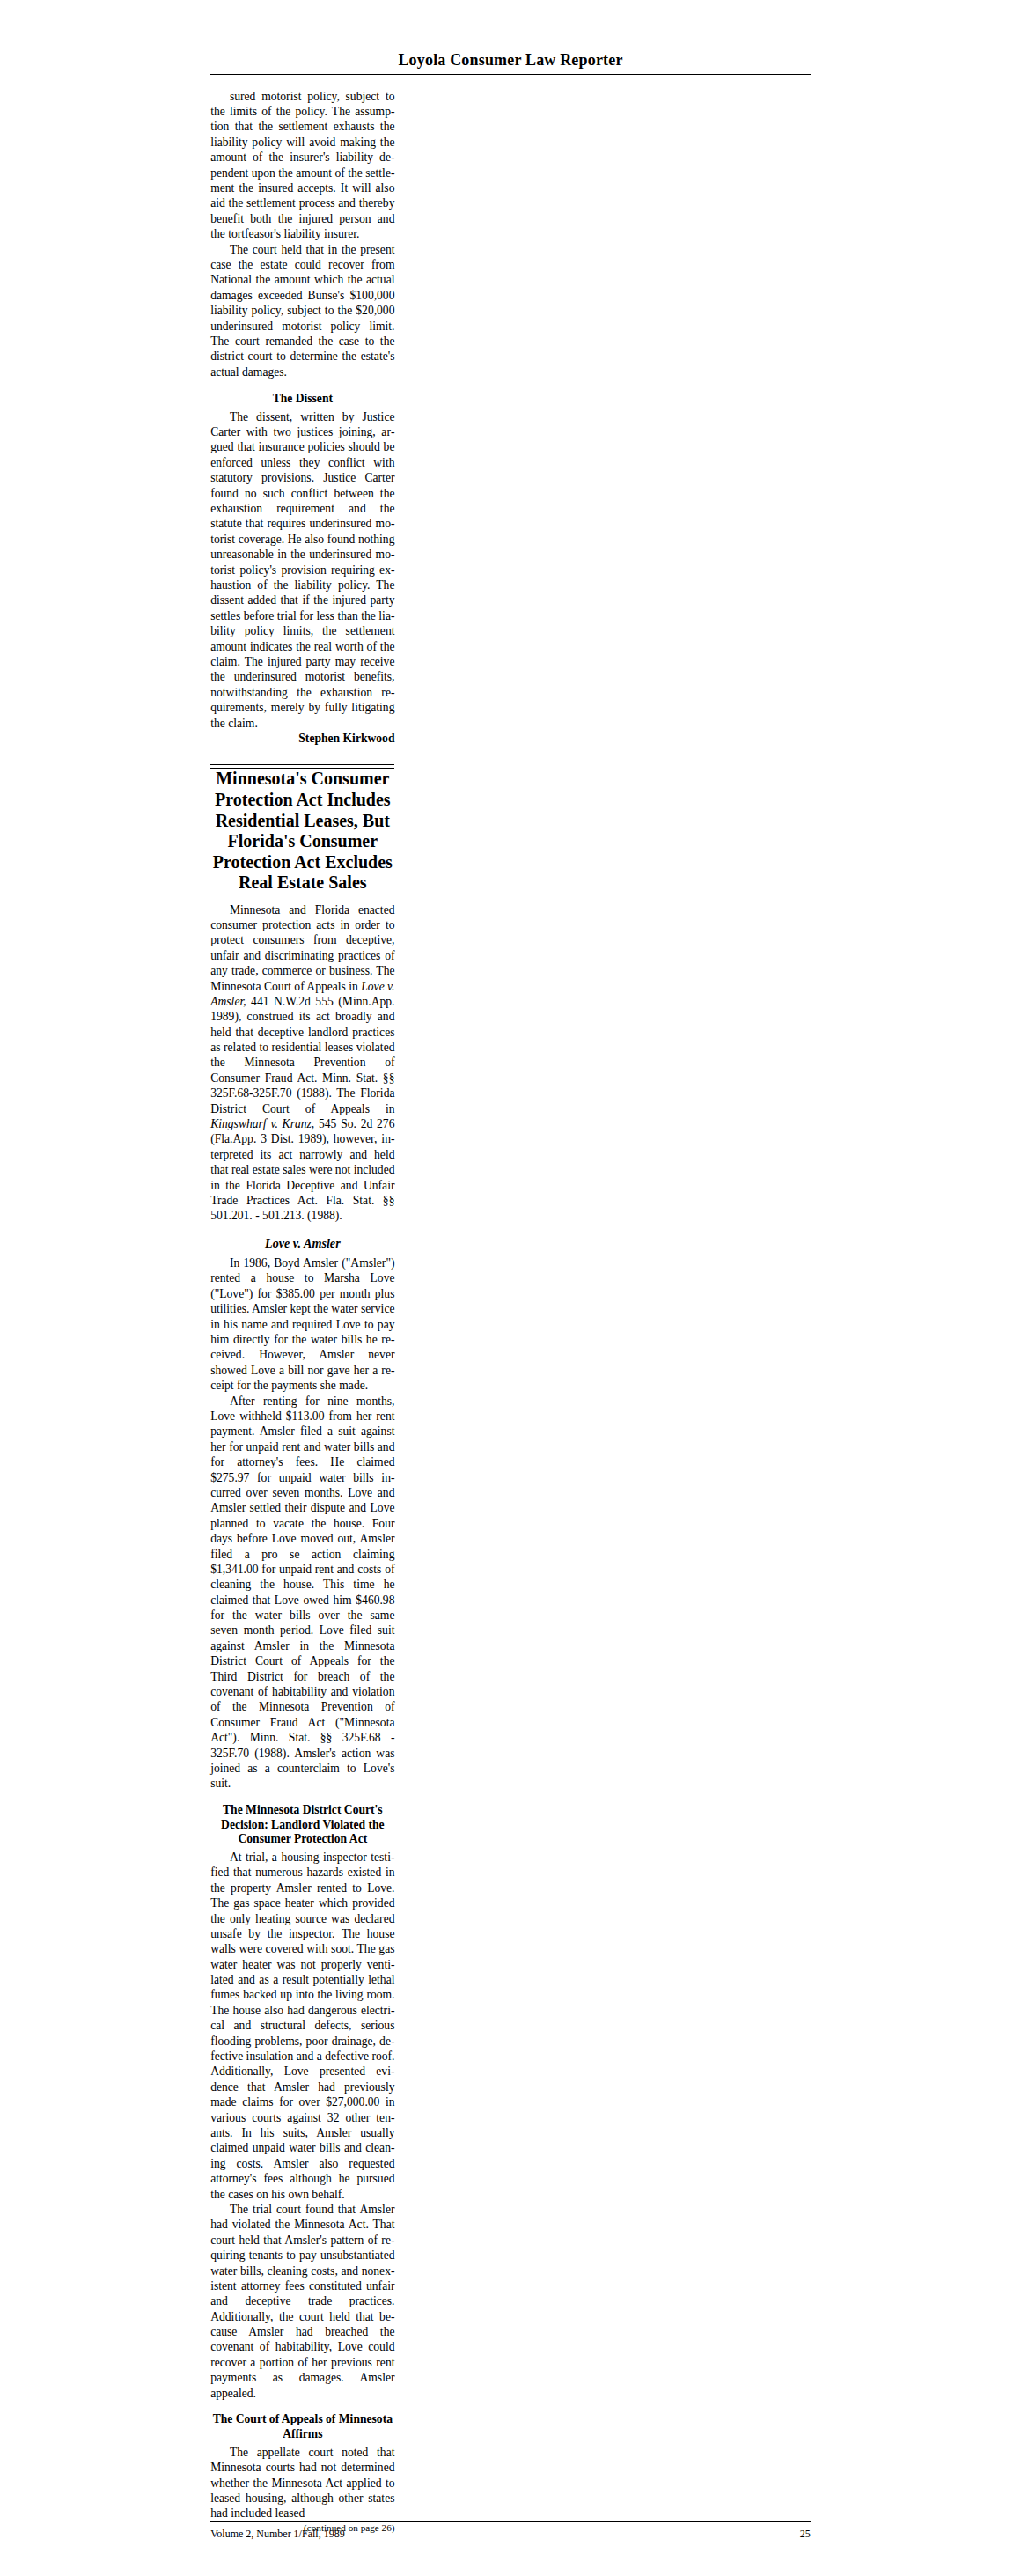Loyola Consumer Law Reporter
sured motorist policy, subject to the limits of the policy. The assumption that the settlement exhausts the liability policy will avoid making the amount of the insurer's liability dependent upon the amount of the settlement the insured accepts. It will also aid the settlement process and thereby benefit both the injured person and the tortfeasor's liability insurer.
The court held that in the present case the estate could recover from National the amount which the actual damages exceeded Bunse's $100,000 liability policy, subject to the $20,000 underinsured motorist policy limit. The court remanded the case to the district court to determine the estate's actual damages.
The Dissent
The dissent, written by Justice Carter with two justices joining, argued that insurance policies should be enforced unless they conflict with statutory provisions. Justice Carter found no such conflict between the exhaustion requirement and the statute that requires underinsured motorist coverage. He also found nothing unreasonable in the underinsured motorist policy's provision requiring exhaustion of the liability policy. The dissent added that if the injured party settles before trial for less than the liability policy limits, the settlement amount indicates the real worth of the claim. The injured party may receive the underinsured motorist benefits, notwithstanding the exhaustion requirements, merely by fully litigating the claim.
Stephen Kirkwood
Minnesota's Consumer Protection Act Includes Residential Leases, But Florida's Consumer Protection Act Excludes Real Estate Sales
Minnesota and Florida enacted consumer protection acts in order to protect consumers from deceptive, unfair and discriminating practices of any trade, commerce or business. The Minnesota Court of Appeals in Love v. Amsler, 441 N.W.2d 555 (Minn.App. 1989), construed its act broadly and held that deceptive landlord practices as related to residential leases violated the Minnesota Prevention of Consumer Fraud Act. Minn. Stat. §§ 325F.68-325F.70 (1988). The Florida District Court of Appeals in Kingswharf v. Kranz, 545 So. 2d 276 (Fla.App. 3 Dist. 1989), however, interpreted its act narrowly and held that real estate sales were not included in the Florida Deceptive and Unfair Trade Practices Act. Fla. Stat. §§ 501.201. - 501.213. (1988).
Love v. Amsler
In 1986, Boyd Amsler ("Amsler") rented a house to Marsha Love ("Love") for $385.00 per month plus utilities. Amsler kept the water service in his name and required Love to pay him directly for the water bills he received. However, Amsler never showed Love a bill nor gave her a receipt for the payments she made.
After renting for nine months, Love withheld $113.00 from her rent payment. Amsler filed a suit against her for unpaid rent and water bills and for attorney's fees. He claimed $275.97 for unpaid water bills incurred over seven months. Love and Amsler settled their dispute and Love planned to vacate the house. Four days before Love moved out, Amsler filed a pro se action claiming $1,341.00 for unpaid rent and costs of cleaning the house. This time he claimed that Love owed him $460.98 for the water bills over the same seven month period. Love filed suit against Amsler in the Minnesota District Court of Appeals for the Third District for breach of the covenant of habitability and violation of the Minnesota Prevention of Consumer Fraud Act ("Minnesota Act"). Minn. Stat. §§ 325F.68 - 325F.70 (1988). Amsler's action was joined as a counterclaim to Love's suit.
The Minnesota District Court's Decision: Landlord Violated the Consumer Protection Act
At trial, a housing inspector testified that numerous hazards existed in the property Amsler rented to Love. The gas space heater which provided the only heating source was declared unsafe by the inspector. The house walls were covered with soot. The gas water heater was not properly ventilated and as a result potentially lethal fumes backed up into the living room. The house also had dangerous electrical and structural defects, serious flooding problems, poor drainage, defective insulation and a defective roof. Additionally, Love presented evidence that Amsler had previously made claims for over $27,000.00 in various courts against 32 other tenants. In his suits, Amsler usually claimed unpaid water bills and cleaning costs. Amsler also requested attorney's fees although he pursued the cases on his own behalf.
The trial court found that Amsler had violated the Minnesota Act. That court held that Amsler's pattern of requiring tenants to pay unsubstantiated water bills, cleaning costs, and nonexistent attorney fees constituted unfair and deceptive trade practices. Additionally, the court held that because Amsler had breached the covenant of habitability, Love could recover a portion of her previous rent payments as damages. Amsler appealed.
The Court of Appeals of Minnesota Affirms
The appellate court noted that Minnesota courts had not determined whether the Minnesota Act applied to leased housing, although other states had included leased
(continued on page 26)
Volume 2, Number 1/Fall, 1989 25